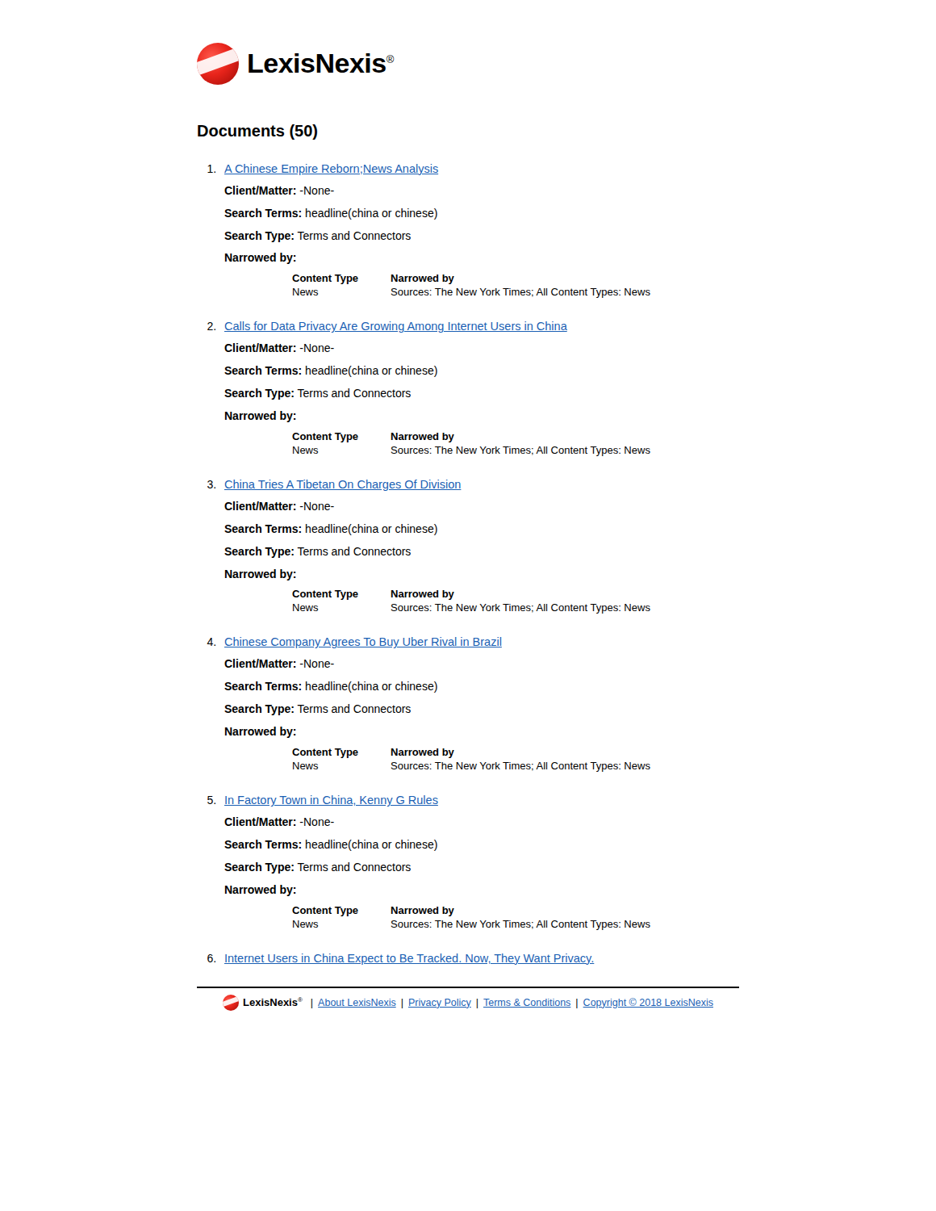LexisNexis®
Documents (50)
A Chinese Empire Reborn;News Analysis
Client/Matter: -None-
Search Terms: headline(china or chinese)
Search Type: Terms and Connectors
Narrowed by:
| Content Type | Narrowed by |
| --- | --- |
| News | Sources: The New York Times; All Content Types: News |
Calls for Data Privacy Are Growing Among Internet Users in China
Client/Matter: -None-
Search Terms: headline(china or chinese)
Search Type: Terms and Connectors
Narrowed by:
| Content Type | Narrowed by |
| --- | --- |
| News | Sources: The New York Times; All Content Types: News |
China Tries A Tibetan On Charges Of Division
Client/Matter: -None-
Search Terms: headline(china or chinese)
Search Type: Terms and Connectors
Narrowed by:
| Content Type | Narrowed by |
| --- | --- |
| News | Sources: The New York Times; All Content Types: News |
Chinese Company Agrees To Buy Uber Rival in Brazil
Client/Matter: -None-
Search Terms: headline(china or chinese)
Search Type: Terms and Connectors
Narrowed by:
| Content Type | Narrowed by |
| --- | --- |
| News | Sources: The New York Times; All Content Types: News |
In Factory Town in China, Kenny G Rules
Client/Matter: -None-
Search Terms: headline(china or chinese)
Search Type: Terms and Connectors
Narrowed by:
| Content Type | Narrowed by |
| --- | --- |
| News | Sources: The New York Times; All Content Types: News |
Internet Users in China Expect to Be Tracked. Now, They Want Privacy.
LexisNexis® | About LexisNexis | Privacy Policy | Terms & Conditions | Copyright © 2018 LexisNexis